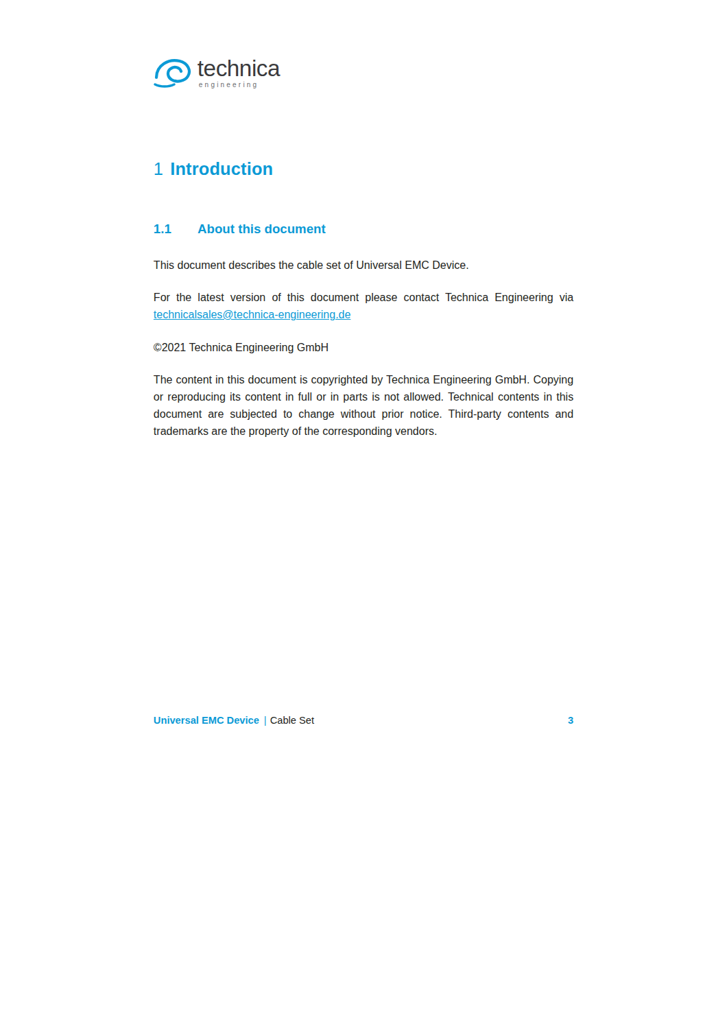technica engineering
1 Introduction
1.1 About this document
This document describes the cable set of Universal EMC Device.
For the latest version of this document please contact Technica Engineering via technicalsales@technica-engineering.de
©2021 Technica Engineering GmbH
The content in this document is copyrighted by Technica Engineering GmbH. Copying or reproducing its content in full or in parts is not allowed. Technical contents in this document are subjected to change without prior notice. Third-party contents and trademarks are the property of the corresponding vendors.
Universal EMC Device | Cable Set 3